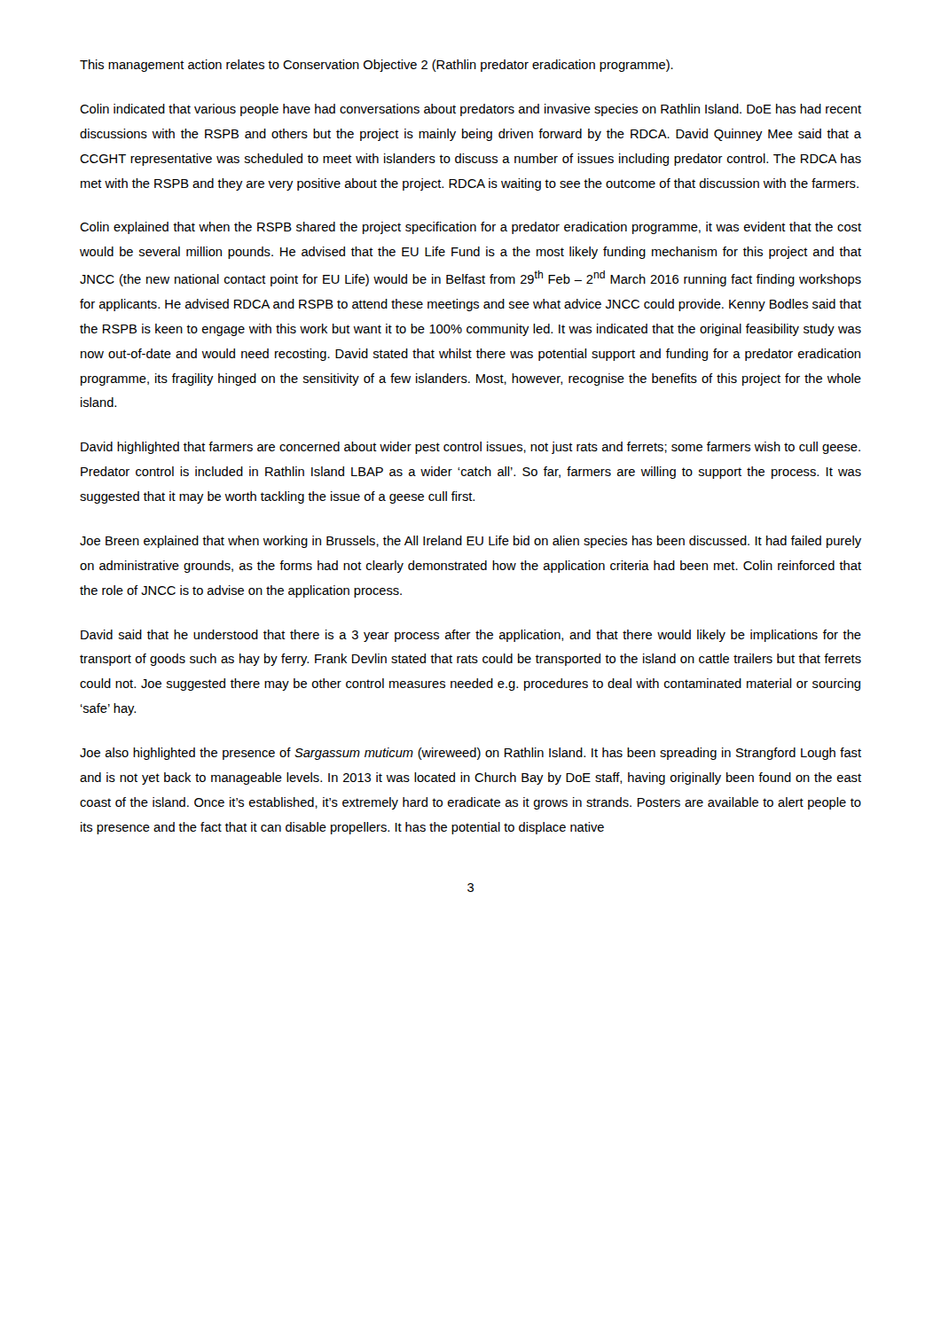This management action relates to Conservation Objective 2 (Rathlin predator eradication programme).
Colin indicated that various people have had conversations about predators and invasive species on Rathlin Island. DoE has had recent discussions with the RSPB and others but the project is mainly being driven forward by the RDCA. David Quinney Mee said that a CCGHT representative was scheduled to meet with islanders to discuss a number of issues including predator control. The RDCA has met with the RSPB and they are very positive about the project. RDCA is waiting to see the outcome of that discussion with the farmers.
Colin explained that when the RSPB shared the project specification for a predator eradication programme, it was evident that the cost would be several million pounds. He advised that the EU Life Fund is a the most likely funding mechanism for this project and that JNCC (the new national contact point for EU Life) would be in Belfast from 29th Feb – 2nd March 2016 running fact finding workshops for applicants. He advised RDCA and RSPB to attend these meetings and see what advice JNCC could provide. Kenny Bodles said that the RSPB is keen to engage with this work but want it to be 100% community led. It was indicated that the original feasibility study was now out-of-date and would need recosting. David stated that whilst there was potential support and funding for a predator eradication programme, its fragility hinged on the sensitivity of a few islanders. Most, however, recognise the benefits of this project for the whole island.
David highlighted that farmers are concerned about wider pest control issues, not just rats and ferrets; some farmers wish to cull geese. Predator control is included in Rathlin Island LBAP as a wider ‘catch all’. So far, farmers are willing to support the process. It was suggested that it may be worth tackling the issue of a geese cull first.
Joe Breen explained that when working in Brussels, the All Ireland EU Life bid on alien species has been discussed. It had failed purely on administrative grounds, as the forms had not clearly demonstrated how the application criteria had been met. Colin reinforced that the role of JNCC is to advise on the application process.
David said that he understood that there is a 3 year process after the application, and that there would likely be implications for the transport of goods such as hay by ferry. Frank Devlin stated that rats could be transported to the island on cattle trailers but that ferrets could not. Joe suggested there may be other control measures needed e.g. procedures to deal with contaminated material or sourcing ‘safe’ hay.
Joe also highlighted the presence of Sargassum muticum (wireweed) on Rathlin Island. It has been spreading in Strangford Lough fast and is not yet back to manageable levels. In 2013 it was located in Church Bay by DoE staff, having originally been found on the east coast of the island. Once it’s established, it’s extremely hard to eradicate as it grows in strands. Posters are available to alert people to its presence and the fact that it can disable propellers. It has the potential to displace native
3